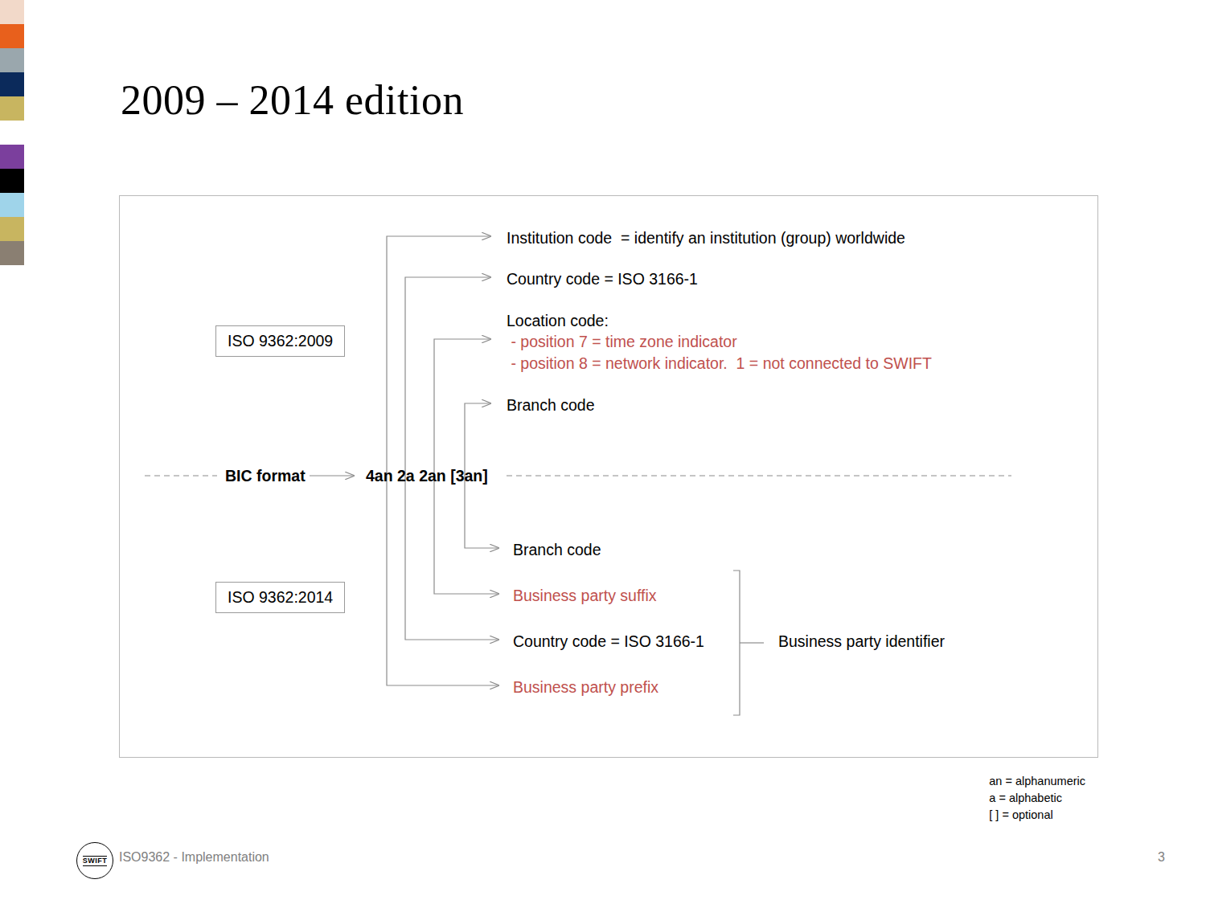2009 – 2014 edition
Institution code = identify an institution (group) worldwide
Country code = ISO 3166-1
Location code:
- position 7 = time zone indicator
- position 8 = network indicator. 1 = not connected to SWIFT
Branch code
ISO 9362:2009
ISO 9362:2014
BIC format
4an 2a 2an [3an]
Branch code
Business party suffix
Country code = ISO 3166-1
Business party prefix
Business party identifier
an = alphanumeric
a = alphabetic
[ ] = optional
SWIFT
ISO9362 - Implementation
3